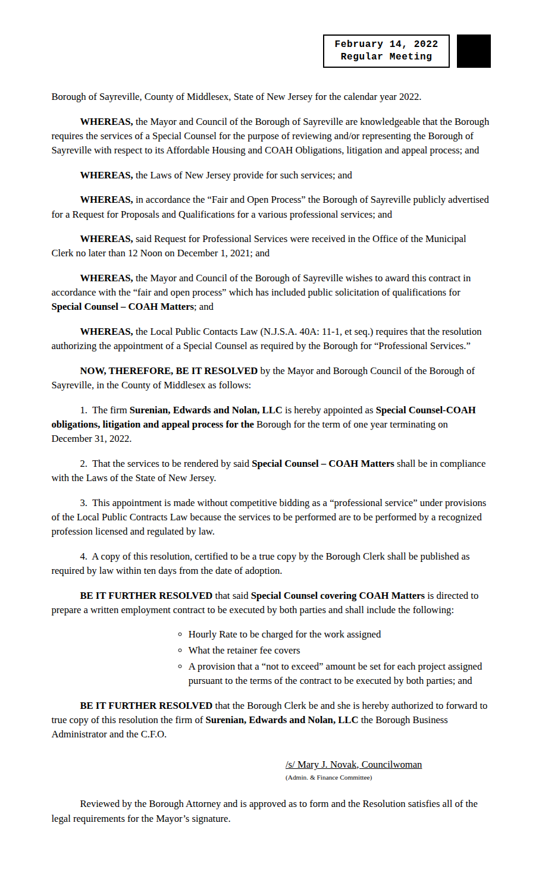February 14, 2022
Regular Meeting
Borough of Sayreville, County of Middlesex, State of New Jersey for the calendar year 2022.
WHEREAS, the Mayor and Council of the Borough of Sayreville are knowledgeable that the Borough requires the services of a Special Counsel for the purpose of reviewing and/or representing the Borough of Sayreville with respect to its Affordable Housing and COAH Obligations, litigation and appeal process; and
WHEREAS, the Laws of New Jersey provide for such services; and
WHEREAS, in accordance the “Fair and Open Process” the Borough of Sayreville publicly advertised for a Request for Proposals and Qualifications for a various professional services; and
WHEREAS, said Request for Professional Services were received in the Office of the Municipal Clerk no later than 12 Noon on December 1, 2021; and
WHEREAS, the Mayor and Council of the Borough of Sayreville wishes to award this contract in accordance with the “fair and open process” which has included public solicitation of qualifications for Special Counsel – COAH Matters; and
WHEREAS, the Local Public Contacts Law (N.J.S.A. 40A: 11-1, et seq.) requires that the resolution authorizing the appointment of a Special Counsel as required by the Borough for “Professional Services.”
NOW, THEREFORE, BE IT RESOLVED by the Mayor and Borough Council of the Borough of Sayreville, in the County of Middlesex as follows:
1. The firm Surenian, Edwards and Nolan, LLC is hereby appointed as Special Counsel-COAH obligations, litigation and appeal process for the Borough for the term of one year terminating on December 31, 2022.
2. That the services to be rendered by said Special Counsel – COAH Matters shall be in compliance with the Laws of the State of New Jersey.
3. This appointment is made without competitive bidding as a “professional service” under provisions of the Local Public Contracts Law because the services to be performed are to be performed by a recognized profession licensed and regulated by law.
4. A copy of this resolution, certified to be a true copy by the Borough Clerk shall be published as required by law within ten days from the date of adoption.
BE IT FURTHER RESOLVED that said Special Counsel covering COAH Matters is directed to prepare a written employment contract to be executed by both parties and shall include the following:
Hourly Rate to be charged for the work assigned
What the retainer fee covers
A provision that a “not to exceed” amount be set for each project assigned pursuant to the terms of the contract to be executed by both parties; and
BE IT FURTHER RESOLVED that the Borough Clerk be and she is hereby authorized to forward to true copy of this resolution the firm of Surenian, Edwards and Nolan, LLC the Borough Business Administrator and the C.F.O.
/s/ Mary J. Novak, Councilwoman (Admin. & Finance Committee)
Reviewed by the Borough Attorney and is approved as to form and the Resolution satisfies all of the legal requirements for the Mayor’s signature.